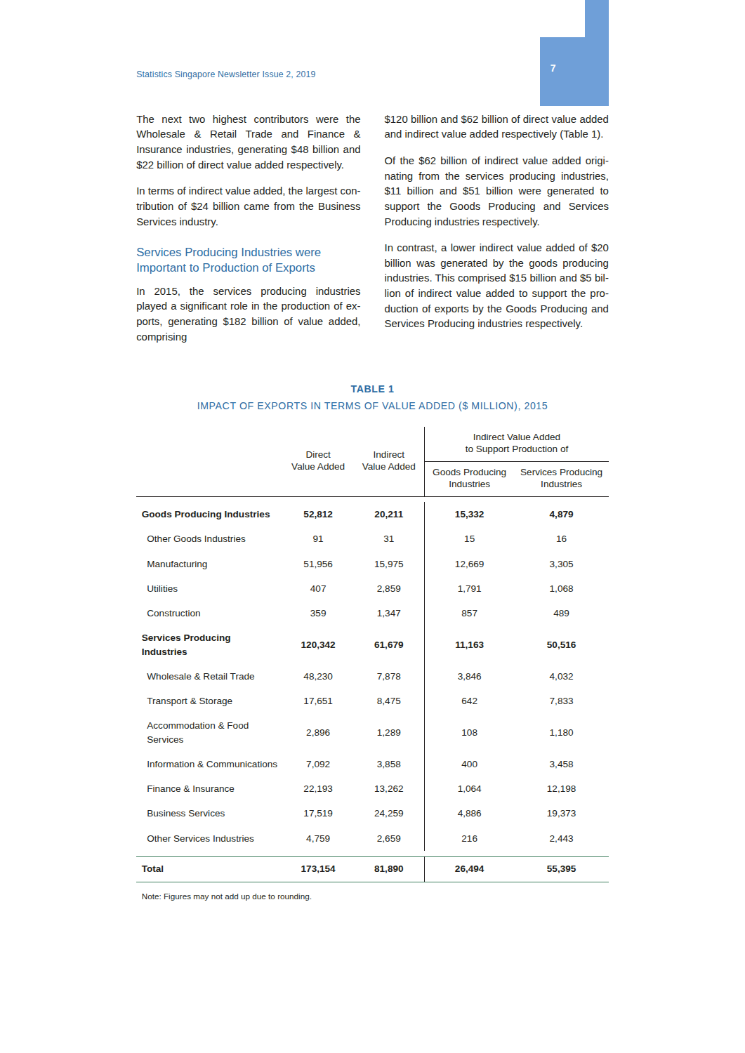Statistics Singapore Newsletter Issue 2, 2019
7
The next two highest contributors were the Wholesale & Retail Trade and Finance & Insurance industries, generating $48 billion and $22 billion of direct value added respectively.
In terms of indirect value added, the largest contribution of $24 billion came from the Business Services industry.
Services Producing Industries were Important to Production of Exports
In 2015, the services producing industries played a significant role in the production of exports, generating $182 billion of value added, comprising
$120 billion and $62 billion of direct value added and indirect value added respectively (Table 1).
Of the $62 billion of indirect value added originating from the services producing industries, $11 billion and $51 billion were generated to support the Goods Producing and Services Producing industries respectively.
In contrast, a lower indirect value added of $20 billion was generated by the goods producing industries. This comprised $15 billion and $5 billion of indirect value added to support the production of exports by the Goods Producing and Services Producing industries respectively.
TABLE 1 IMPACT OF EXPORTS IN TERMS OF VALUE ADDED ($ MILLION), 2015
| | Direct Value Added | Indirect Value Added | Indirect Value Added to Support Production of |
| --- | --- | --- | --- |
| Goods Producing Industries | Services Producing Industries |
| Goods Producing Industries | 52,812 | 20,211 | 15,332 | 4,879 |
| Other Goods Industries | 91 | 31 | 15 | 16 |
| Manufacturing | 51,956 | 15,975 | 12,669 | 3,305 |
| Utilities | 407 | 2,859 | 1,791 | 1,068 |
| Construction | 359 | 1,347 | 857 | 489 |
| Services Producing Industries | 120,342 | 61,679 | 11,163 | 50,516 |
| Wholesale & Retail Trade | 48,230 | 7,878 | 3,846 | 4,032 |
| Transport & Storage | 17,651 | 8,475 | 642 | 7,833 |
| Accommodation & Food Services | 2,896 | 1,289 | 108 | 1,180 |
| Information & Communications | 7,092 | 3,858 | 400 | 3,458 |
| Finance & Insurance | 22,193 | 13,262 | 1,064 | 12,198 |
| Business Services | 17,519 | 24,259 | 4,886 | 19,373 |
| Other Services Industries | 4,759 | 2,659 | 216 | 2,443 |
| Total | 173,154 | 81,890 | 26,494 | 55,395 |
Note: Figures may not add up due to rounding.